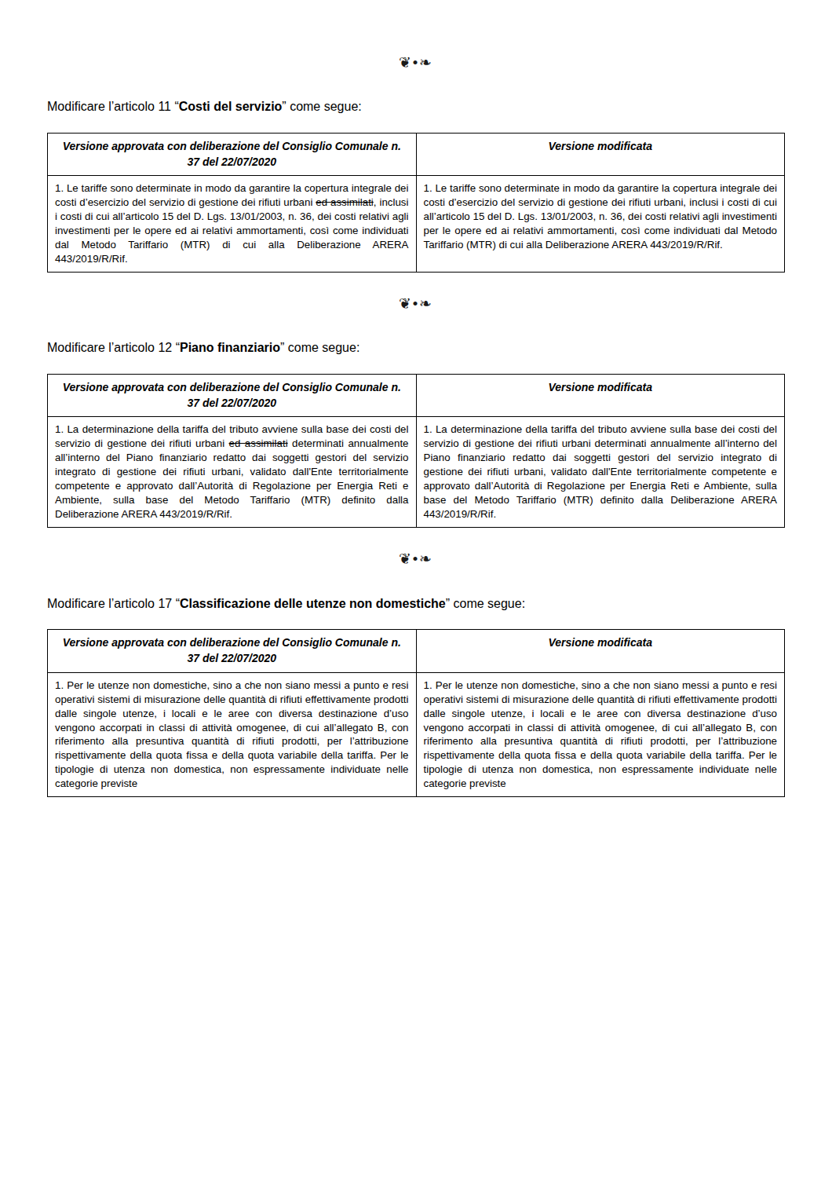❦•❧
Modificare l’articolo 11 “Costi del servizio” come segue:
| Versione approvata con deliberazione del Consiglio Comunale n. 37 del 22/07/2020 | Versione modificata |
| --- | --- |
| 1. Le tariffe sono determinate in modo da garantire la copertura integrale dei costi d’esercizio del servizio di gestione dei rifiuti urbani ed assimilati , inclusi i costi di cui all’articolo 15 del D. Lgs. 13/01/2003, n. 36, dei costi relativi agli investimenti per le opere ed ai relativi ammortamenti, così come individuati dal Metodo Tariffario (MTR) di cui alla Deliberazione ARERA 443/2019/R/Rif. | 1. Le tariffe sono determinate in modo da garantire la copertura integrale dei costi d’esercizio del servizio di gestione dei rifiuti urbani, inclusi i costi di cui all’articolo 15 del D. Lgs. 13/01/2003, n. 36, dei costi relativi agli investimenti per le opere ed ai relativi ammortamenti, così come individuati dal Metodo Tariffario (MTR) di cui alla Deliberazione ARERA 443/2019/R/Rif. |
❦•❧
Modificare l’articolo 12 “Piano finanziario” come segue:
| Versione approvata con deliberazione del Consiglio Comunale n. 37 del 22/07/2020 | Versione modificata |
| --- | --- |
| 1. La determinazione della tariffa del tributo avviene sulla base dei costi del servizio di gestione dei rifiuti urbani ed assimilati determinati annualmente all’interno del Piano finanziario redatto dai soggetti gestori del servizio integrato di gestione dei rifiuti urbani, validato dall'Ente territorialmente competente e approvato dall’Autorità di Regolazione per Energia Reti e Ambiente, sulla base del Metodo Tariffario (MTR) definito dalla Deliberazione ARERA 443/2019/R/Rif. | 1. La determinazione della tariffa del tributo avviene sulla base dei costi del servizio di gestione dei rifiuti urbani determinati annualmente all’interno del Piano finanziario redatto dai soggetti gestori del servizio integrato di gestione dei rifiuti urbani, validato dall'Ente territorialmente competente e approvato dall’Autorità di Regolazione per Energia Reti e Ambiente, sulla base del Metodo Tariffario (MTR) definito dalla Deliberazione ARERA 443/2019/R/Rif. |
❦•❧
Modificare l’articolo 17 “Classificazione delle utenze non domestiche” come segue:
| Versione approvata con deliberazione del Consiglio Comunale n. 37 del 22/07/2020 | Versione modificata |
| --- | --- |
| 1. Per le utenze non domestiche, sino a che non siano messi a punto e resi operativi sistemi di misurazione delle quantità di rifiuti effettivamente prodotti dalle singole utenze, i locali e le aree con diversa destinazione d’uso vengono accorpati in classi di attività omogenee, di cui all’allegato B, con riferimento alla presuntiva quantità di rifiuti prodotti, per l’attribuzione rispettivamente della quota fissa e della quota variabile della tariffa. Per le tipologie di utenza non domestica, non espressamente individuate nelle categorie previste | 1. Per le utenze non domestiche, sino a che non siano messi a punto e resi operativi sistemi di misurazione delle quantità di rifiuti effettivamente prodotti dalle singole utenze, i locali e le aree con diversa destinazione d’uso vengono accorpati in classi di attività omogenee, di cui all’allegato B, con riferimento alla presuntiva quantità di rifiuti prodotti, per l’attribuzione rispettivamente della quota fissa e della quota variabile della tariffa. Per le tipologie di utenza non domestica, non espressamente individuate nelle categorie previste |